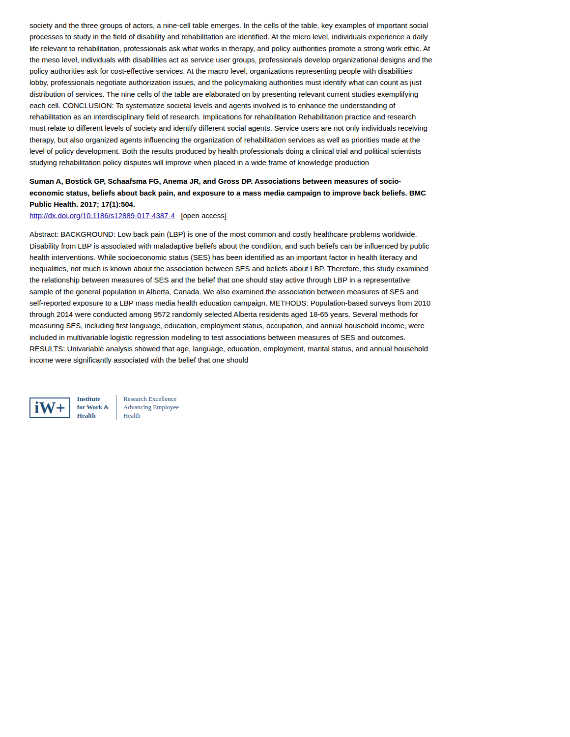society and the three groups of actors, a nine-cell table emerges. In the cells of the table, key examples of important social processes to study in the field of disability and rehabilitation are identified. At the micro level, individuals experience a daily life relevant to rehabilitation, professionals ask what works in therapy, and policy authorities promote a strong work ethic. At the meso level, individuals with disabilities act as service user groups, professionals develop organizational designs and the policy authorities ask for cost-effective services. At the macro level, organizations representing people with disabilities lobby, professionals negotiate authorization issues, and the policymaking authorities must identify what can count as just distribution of services. The nine cells of the table are elaborated on by presenting relevant current studies exemplifying each cell. CONCLUSION: To systematize societal levels and agents involved is to enhance the understanding of rehabilitation as an interdisciplinary field of research. Implications for rehabilitation Rehabilitation practice and research must relate to different levels of society and identify different social agents. Service users are not only individuals receiving therapy, but also organized agents influencing the organization of rehabilitation services as well as priorities made at the level of policy development. Both the results produced by health professionals doing a clinical trial and political scientists studying rehabilitation policy disputes will improve when placed in a wide frame of knowledge production
Suman A, Bostick GP, Schaafsma FG, Anema JR, and Gross DP. Associations between measures of socio-economic status, beliefs about back pain, and exposure to a mass media campaign to improve back beliefs. BMC Public Health. 2017; 17(1):504.
http://dx.doi.org/10.1186/s12889-017-4387-4 [open access]
Abstract: BACKGROUND: Low back pain (LBP) is one of the most common and costly healthcare problems worldwide. Disability from LBP is associated with maladaptive beliefs about the condition, and such beliefs can be influenced by public health interventions. While socioeconomic status (SES) has been identified as an important factor in health literacy and inequalities, not much is known about the association between SES and beliefs about LBP. Therefore, this study examined the relationship between measures of SES and the belief that one should stay active through LBP in a representative sample of the general population in Alberta, Canada. We also examined the association between measures of SES and self-reported exposure to a LBP mass media health education campaign. METHODS: Population-based surveys from 2010 through 2014 were conducted among 9572 randomly selected Alberta residents aged 18-65 years. Several methods for measuring SES, including first language, education, employment status, occupation, and annual household income, were included in multivariable logistic regression modeling to test associations between measures of SES and outcomes. RESULTS: Univariable analysis showed that age, language, education, employment, marital status, and annual household income were significantly associated with the belief that one should
iW+ Institute
for Work &
Health Research Excellence
Advancing Employee
Health